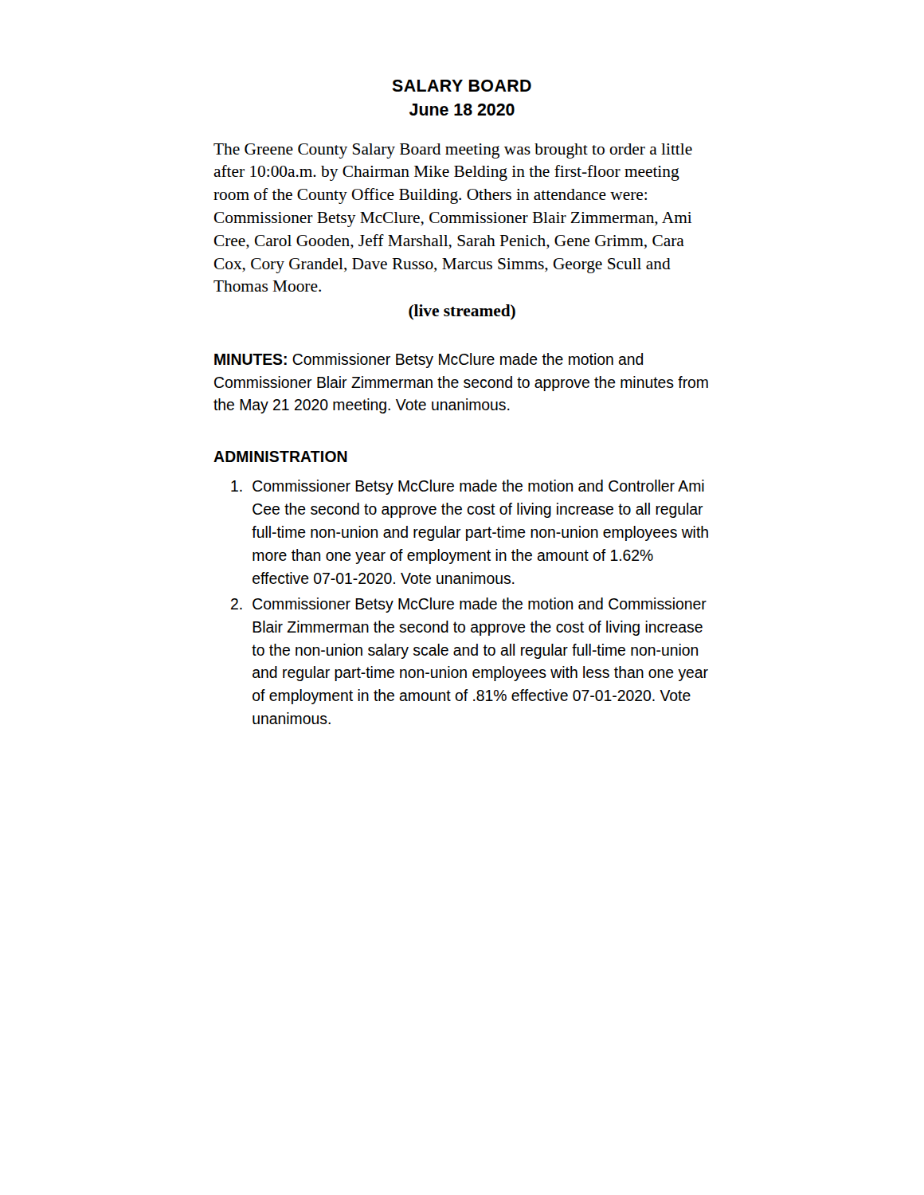SALARY BOARD
June 18 2020
The Greene County Salary Board meeting was brought to order a little after 10:00a.m. by Chairman Mike Belding in the first-floor meeting room of the County Office Building. Others in attendance were: Commissioner Betsy McClure, Commissioner Blair Zimmerman, Ami Cree, Carol Gooden, Jeff Marshall, Sarah Penich, Gene Grimm, Cara Cox, Cory Grandel, Dave Russo, Marcus Simms, George Scull and Thomas Moore.
(live streamed)
MINUTES: Commissioner Betsy McClure made the motion and Commissioner Blair Zimmerman the second to approve the minutes from the May 21 2020 meeting. Vote unanimous.
ADMINISTRATION
Commissioner Betsy McClure made the motion and Controller Ami Cee the second to approve the cost of living increase to all regular full-time non-union and regular part-time non-union employees with more than one year of employment in the amount of 1.62% effective 07-01-2020. Vote unanimous.
Commissioner Betsy McClure made the motion and Commissioner Blair Zimmerman the second to approve the cost of living increase to the non-union salary scale and to all regular full-time non-union and regular part-time non-union employees with less than one year of employment in the amount of .81% effective 07-01-2020. Vote unanimous.